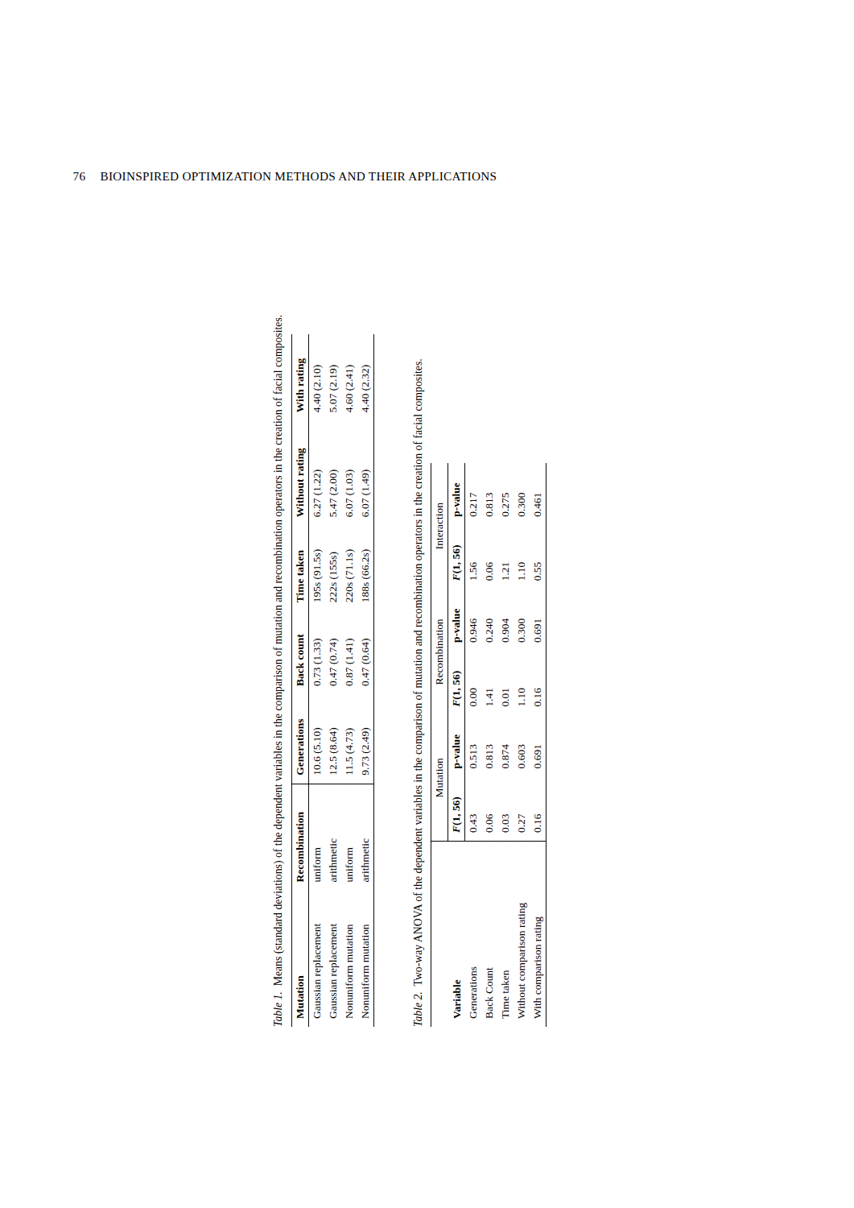76 BIOINSPIRED OPTIMIZATION METHODS AND THEIR APPLICATIONS
Table 1. Means (standard deviations) of the dependent variables in the comparison of mutation and recombination operators in the creation of facial composites.
| Mutation | Recombination | Generations | Back count | Time taken | Without rating | With rating |
| --- | --- | --- | --- | --- | --- | --- |
| Gaussian replacement | uniform | 10.6 (5.10) | 0.73 (1.33) | 195s (91.5s) | 6.27 (1.22) | 4.40 (2.10) |
| Gaussian replacement | arithmetic | 12.5 (8.64) | 0.47 (0.74) | 222s (155s) | 5.47 (2.00) | 5.07 (2.19) |
| Nonuniform mutation | uniform | 11.5 (4.73) | 0.87 (1.41) | 220s (71.1s) | 6.07 (1.03) | 4.60 (2.41) |
| Nonuniform mutation | arithmetic | 9.73 (2.49) | 0.47 (0.64) | 188s (66.2s) | 6.07 (1.49) | 4.40 (2.32) |
Table 2. Two-way ANOVA of the dependent variables in the comparison of mutation and recombination operators in the creation of facial composites.
| Variable | Mutation | Recombination | Interaction |
| --- | --- | --- | --- |
| F (1, 56) | p-value | F (1, 56) | p-value | F (1, 56) | p-value |
| Generations | 0.43 | 0.513 | 0.00 | 0.946 | 1.56 | 0.217 |
| Back Count | 0.06 | 0.813 | 1.41 | 0.240 | 0.06 | 0.813 |
| Time taken | 0.03 | 0.874 | 0.01 | 0.904 | 1.21 | 0.275 |
| Without comparison rating | 0.27 | 0.603 | 1.10 | 0.300 | 1.10 | 0.300 |
| With comparison rating | 0.16 | 0.691 | 0.16 | 0.691 | 0.55 | 0.461 |